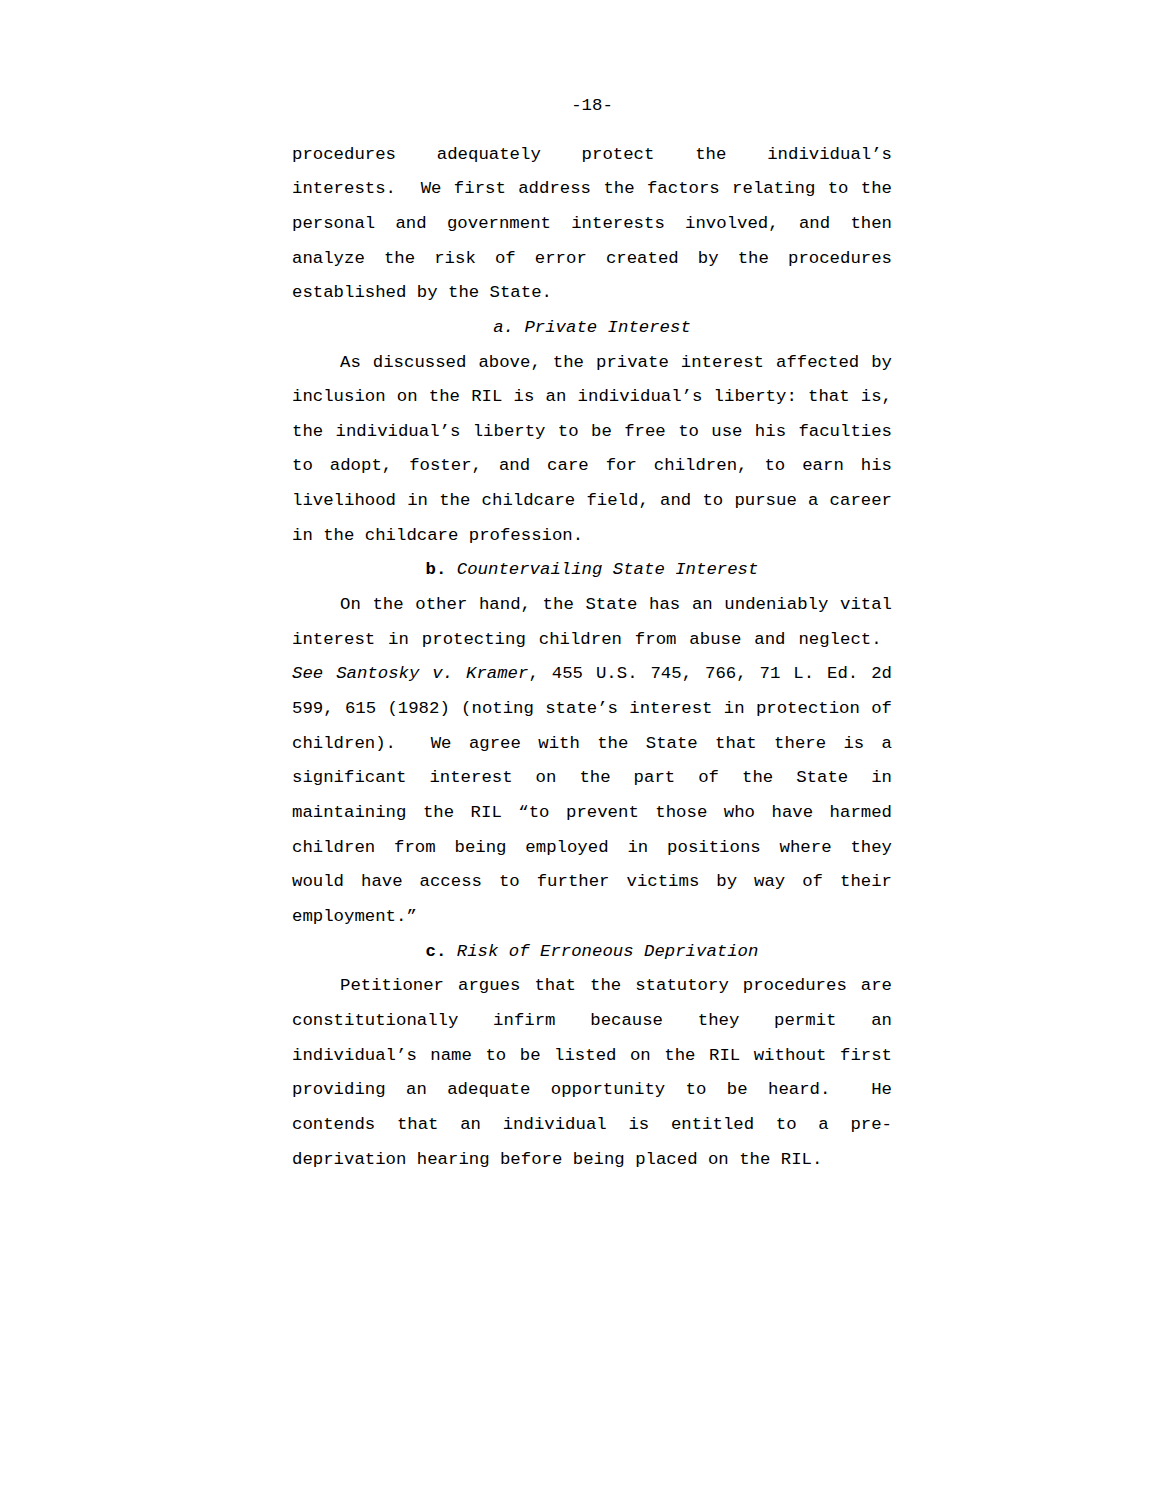-18-
procedures adequately protect the individual’s interests. We first address the factors relating to the personal and government interests involved, and then analyze the risk of error created by the procedures established by the State.
a. Private Interest
As discussed above, the private interest affected by inclusion on the RIL is an individual’s liberty: that is, the individual’s liberty to be free to use his faculties to adopt, foster, and care for children, to earn his livelihood in the childcare field, and to pursue a career in the childcare profession.
b. Countervailing State Interest
On the other hand, the State has an undeniably vital interest in protecting children from abuse and neglect. See Santosky v. Kramer, 455 U.S. 745, 766, 71 L. Ed. 2d 599, 615 (1982) (noting state’s interest in protection of children). We agree with the State that there is a significant interest on the part of the State in maintaining the RIL “to prevent those who have harmed children from being employed in positions where they would have access to further victims by way of their employment.”
c. Risk of Erroneous Deprivation
Petitioner argues that the statutory procedures are constitutionally infirm because they permit an individual’s name to be listed on the RIL without first providing an adequate opportunity to be heard. He contends that an individual is entitled to a pre-deprivation hearing before being placed on the RIL.